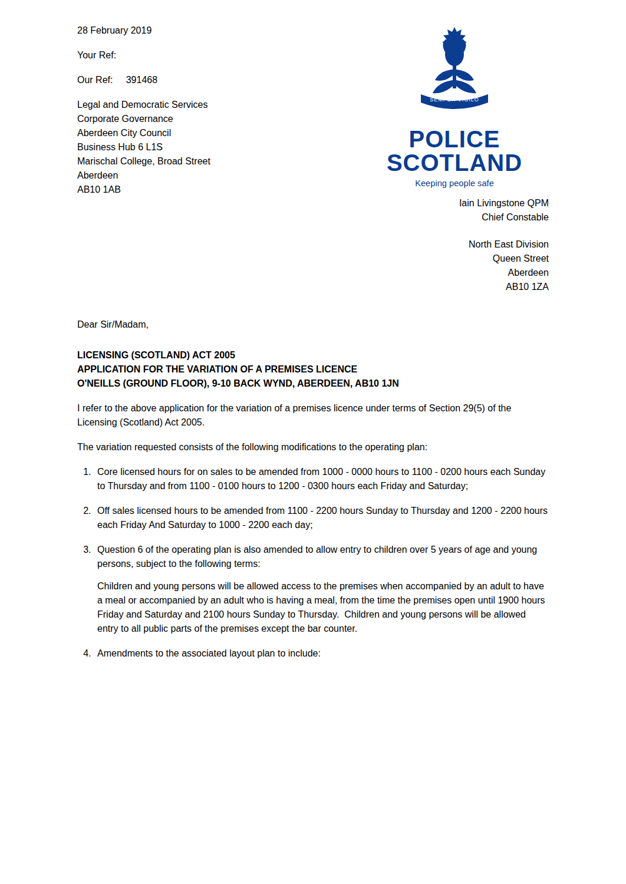28 February 2019
Your Ref:
Our Ref: 391468
Legal and Democratic Services
Corporate Governance
Aberdeen City Council
Business Hub 6 L1S
Marischal College, Broad Street
Aberdeen
AB10 1AB
SEMPER VIGILO
POLICE SCOTLAND
Keeping people safe
Iain Livingstone QPM
Chief Constable
North East Division
Queen Street
Aberdeen
AB10 1ZA
Dear Sir/Madam,
LICENSING (SCOTLAND) ACT 2005
APPLICATION FOR THE VARIATION OF A PREMISES LICENCE
O'NEILLS (GROUND FLOOR), 9-10 BACK WYND, ABERDEEN, AB10 1JN
I refer to the above application for the variation of a premises licence under terms of Section 29(5) of the Licensing (Scotland) Act 2005.
The variation requested consists of the following modifications to the operating plan:
Core licensed hours for on sales to be amended from 1000 - 0000 hours to 1100 - 0200 hours each Sunday to Thursday and from 1100 - 0100 hours to 1200 - 0300 hours each Friday and Saturday;
Off sales licensed hours to be amended from 1100 - 2200 hours Sunday to Thursday and 1200 - 2200 hours each Friday And Saturday to 1000 - 2200 each day;
Question 6 of the operating plan is also amended to allow entry to children over 5 years of age and young persons, subject to the following terms:
Children and young persons will be allowed access to the premises when accompanied by an adult to have a meal or accompanied by an adult who is having a meal, from the time the premises open until 1900 hours Friday and Saturday and 2100 hours Sunday to Thursday. Children and young persons will be allowed entry to all public parts of the premises except the bar counter.
Amendments to the associated layout plan to include: